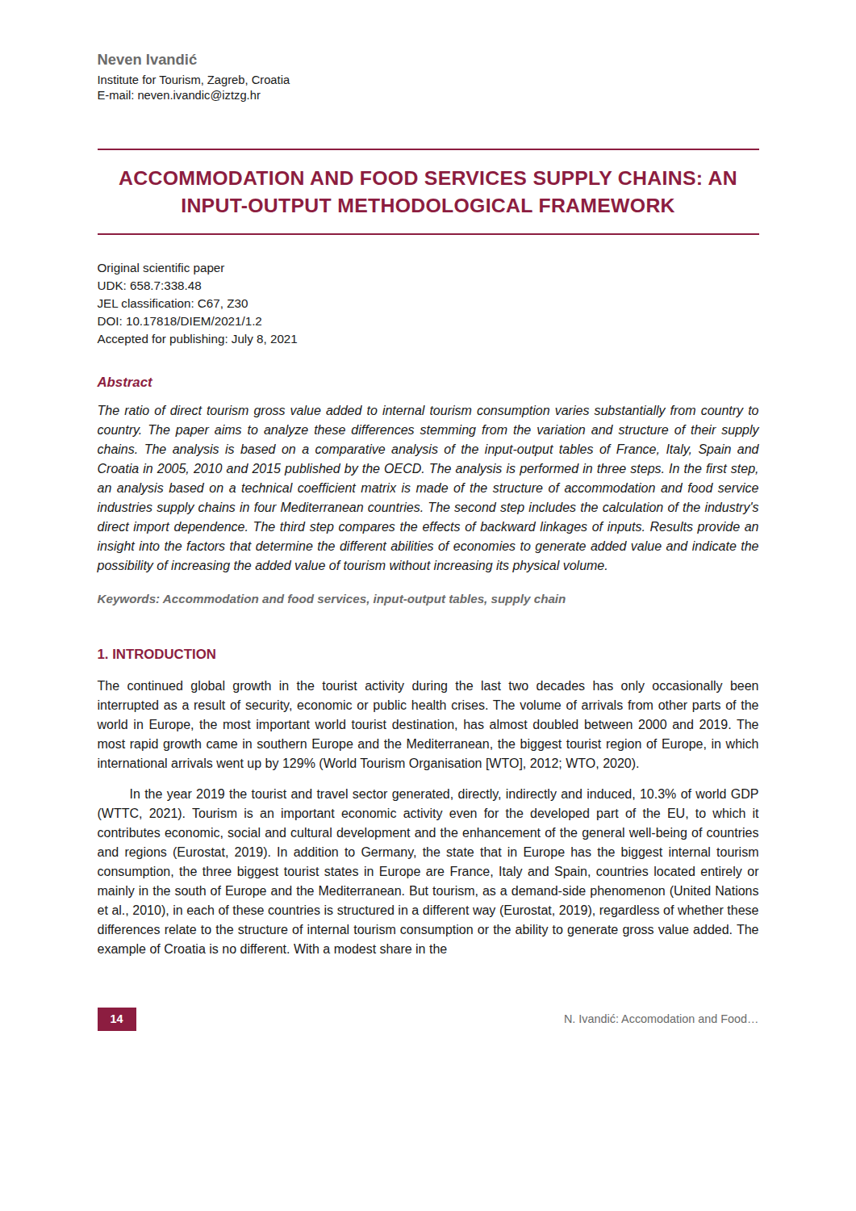Neven Ivandić
Institute for Tourism, Zagreb, Croatia
E-mail: neven.ivandic@iztzg.hr
Accommodation and Food Services Supply Chains: An Input-Output Methodological Framework
Original scientific paper
UDK: 658.7:338.48
JEL classification: C67, Z30
DOI: 10.17818/DIEM/2021/1.2
Accepted for publishing: July 8, 2021
Abstract
The ratio of direct tourism gross value added to internal tourism consumption varies substantially from country to country. The paper aims to analyze these differences stemming from the variation and structure of their supply chains. The analysis is based on a comparative analysis of the input-output tables of France, Italy, Spain and Croatia in 2005, 2010 and 2015 published by the OECD. The analysis is performed in three steps. In the first step, an analysis based on a technical coefficient matrix is made of the structure of accommodation and food service industries supply chains in four Mediterranean countries. The second step includes the calculation of the industry's direct import dependence. The third step compares the effects of backward linkages of inputs. Results provide an insight into the factors that determine the different abilities of economies to generate added value and indicate the possibility of increasing the added value of tourism without increasing its physical volume.
Keywords: Accommodation and food services, input-output tables, supply chain
1. INTRODUCTION
The continued global growth in the tourist activity during the last two decades has only occasionally been interrupted as a result of security, economic or public health crises. The volume of arrivals from other parts of the world in Europe, the most important world tourist destination, has almost doubled between 2000 and 2019. The most rapid growth came in southern Europe and the Mediterranean, the biggest tourist region of Europe, in which international arrivals went up by 129% (World Tourism Organisation [WTO], 2012; WTO, 2020).
In the year 2019 the tourist and travel sector generated, directly, indirectly and induced, 10.3% of world GDP (WTTC, 2021). Tourism is an important economic activity even for the developed part of the EU, to which it contributes economic, social and cultural development and the enhancement of the general well-being of countries and regions (Eurostat, 2019). In addition to Germany, the state that in Europe has the biggest internal tourism consumption, the three biggest tourist states in Europe are France, Italy and Spain, countries located entirely or mainly in the south of Europe and the Mediterranean. But tourism, as a demand-side phenomenon (United Nations et al., 2010), in each of these countries is structured in a different way (Eurostat, 2019), regardless of whether these differences relate to the structure of internal tourism consumption or the ability to generate gross value added. The example of Croatia is no different. With a modest share in the
14 N. Ivandić: Accomodation and Food…